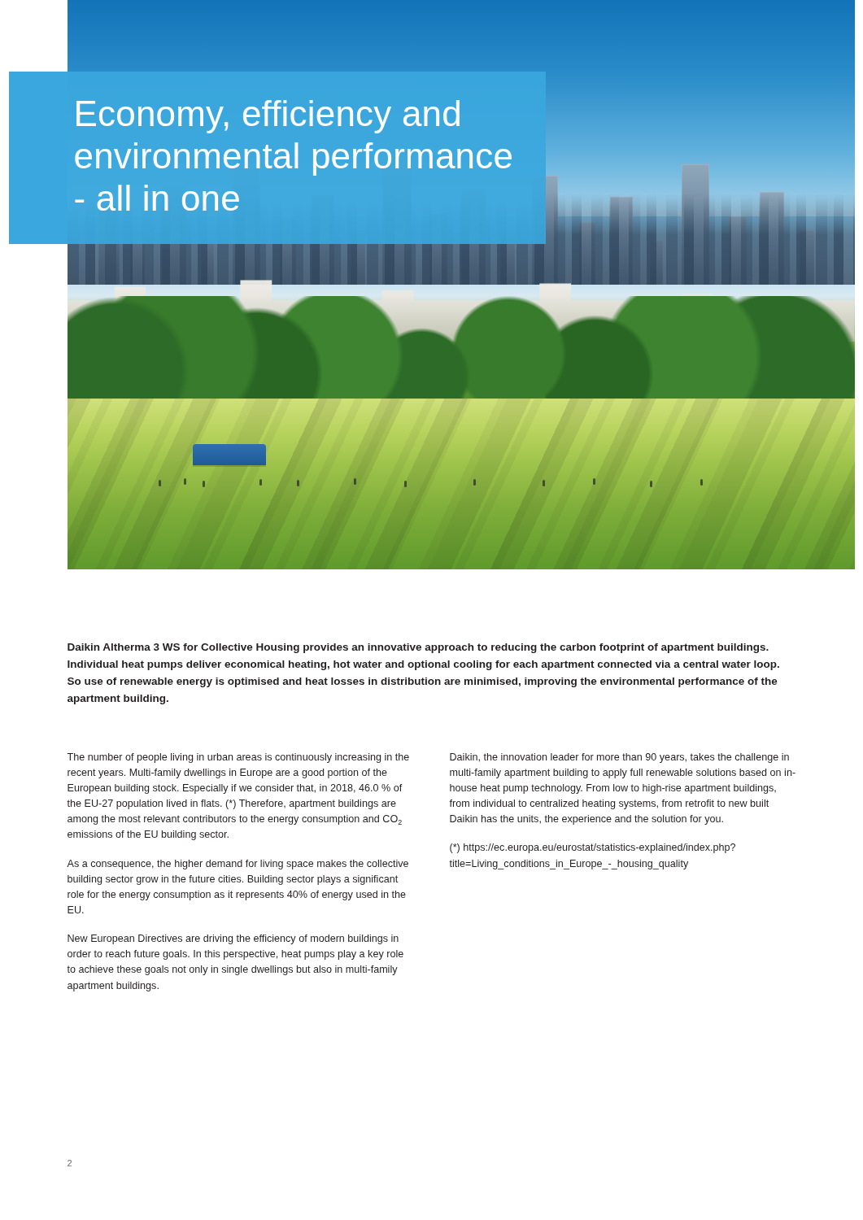Economy, efficiency and
environmental performance
- all in one
Daikin Altherma 3 WS for Collective Housing provides an innovative approach to reducing the carbon footprint of apartment buildings. Individual heat pumps deliver economical heating, hot water and optional cooling for each apartment connected via a central water loop. So use of renewable energy is optimised and heat losses in distribution are minimised, improving the environmental performance of the apartment building.
The number of people living in urban areas is continuously increasing in the recent years. Multi-family dwellings in Europe are a good portion of the European building stock. Especially if we consider that, in 2018, 46.0 % of the EU-27 population lived in flats. (*) Therefore, apartment buildings are among the most relevant contributors to the energy consumption and CO2 emissions of the EU building sector.
As a consequence, the higher demand for living space makes the collective building sector grow in the future cities. Building sector plays a significant role for the energy consumption as it represents 40% of energy used in the EU.
New European Directives are driving the efficiency of modern buildings in order to reach future goals. In this perspective, heat pumps play a key role to achieve these goals not only in single dwellings but also in multi-family apartment buildings.
Daikin, the innovation leader for more than 90 years, takes the challenge in multi-family apartment building to apply full renewable solutions based on in-house heat pump technology. From low to high-rise apartment buildings, from individual to centralized heating systems, from retrofit to new built Daikin has the units, the experience and the solution for you.
(*) https://ec.europa.eu/eurostat/statistics-explained/index.php?title=Living_conditions_in_Europe_-_housing_quality
2